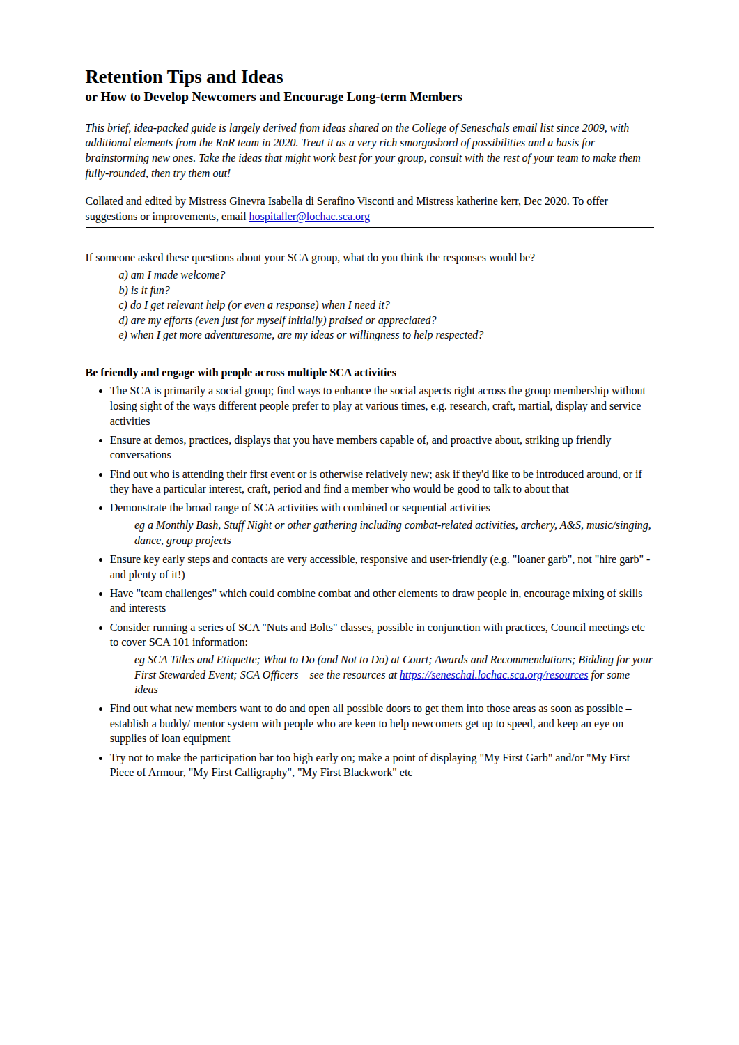Retention Tips and Ideas
or How to Develop Newcomers and Encourage Long-term Members
This brief, idea-packed guide is largely derived from ideas shared on the College of Seneschals email list since 2009, with additional elements from the RnR team in 2020. Treat it as a very rich smorgasbord of possibilities and a basis for brainstorming new ones. Take the ideas that might work best for your group, consult with the rest of your team to make them fully-rounded, then try them out!
Collated and edited by Mistress Ginevra Isabella di Serafino Visconti and Mistress katherine kerr, Dec 2020. To offer suggestions or improvements, email hospitaller@lochac.sca.org
If someone asked these questions about your SCA group, what do you think the responses would be?
a) am I made welcome?
b) is it fun?
c) do I get relevant help (or even a response) when I need it?
d) are my efforts (even just for myself initially) praised or appreciated?
e) when I get more adventuresome, are my ideas or willingness to help respected?
Be friendly and engage with people across multiple SCA activities
The SCA is primarily a social group; find ways to enhance the social aspects right across the group membership without losing sight of the ways different people prefer to play at various times, e.g. research, craft, martial, display and service activities
Ensure at demos, practices, displays that you have members capable of, and proactive about, striking up friendly conversations
Find out who is attending their first event or is otherwise relatively new; ask if they'd like to be introduced around, or if they have a particular interest, craft, period and find a member who would be good to talk to about that
Demonstrate the broad range of SCA activities with combined or sequential activities eg a Monthly Bash, Stuff Night or other gathering including combat-related activities, archery, A&S, music/singing, dance, group projects
Ensure key early steps and contacts are very accessible, responsive and user-friendly (e.g. "loaner garb", not "hire garb" - and plenty of it!)
Have "team challenges" which could combine combat and other elements to draw people in, encourage mixing of skills and interests
Consider running a series of SCA "Nuts and Bolts" classes, possible in conjunction with practices, Council meetings etc to cover SCA 101 information: eg SCA Titles and Etiquette; What to Do (and Not to Do) at Court; Awards and Recommendations; Bidding for your First Stewarded Event; SCA Officers – see the resources at https://seneschal.lochac.sca.org/resources for some ideas
Find out what new members want to do and open all possible doors to get them into those areas as soon as possible – establish a buddy/ mentor system with people who are keen to help newcomers get up to speed, and keep an eye on supplies of loan equipment
Try not to make the participation bar too high early on; make a point of displaying "My First Garb" and/or "My First Piece of Armour, "My First Calligraphy", "My First Blackwork" etc